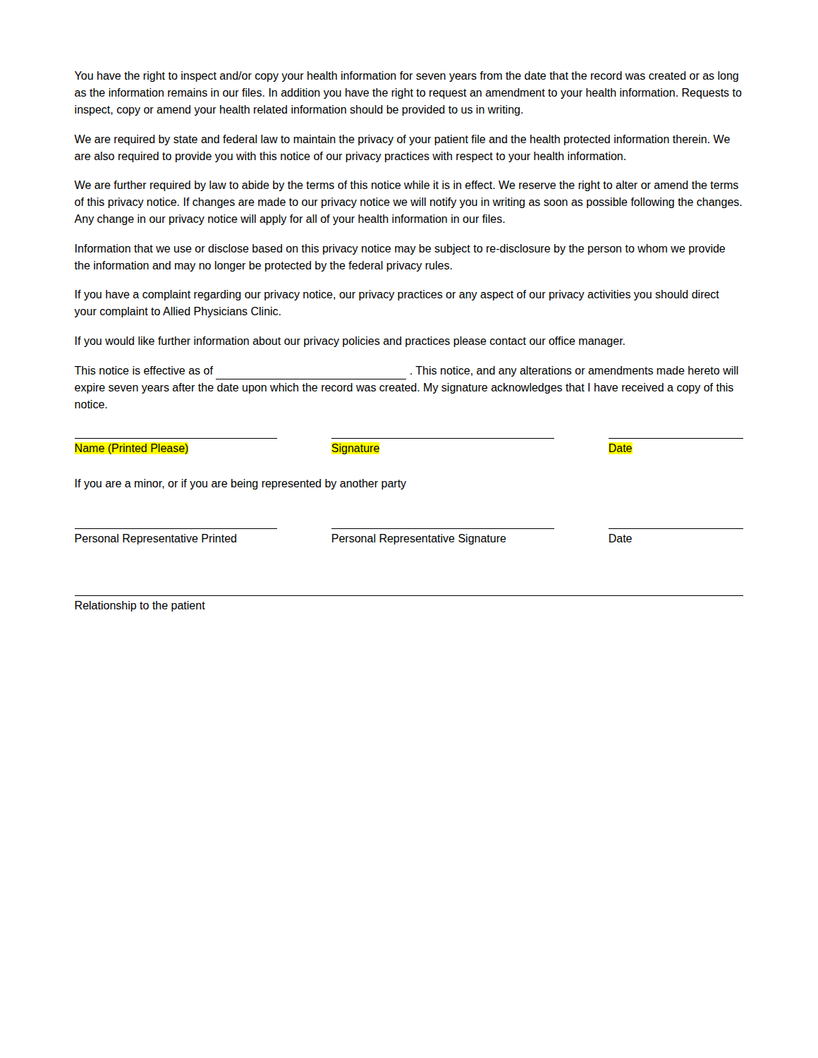You have the right to inspect and/or copy your health information for seven years from the date that the record was created or as long as the information remains in our files. In addition you have the right to request an amendment to your health information. Requests to inspect, copy or amend your health related information should be provided to us in writing.
We are required by state and federal law to maintain the privacy of your patient file and the health protected information therein. We are also required to provide you with this notice of our privacy practices with respect to your health information.
We are further required by law to abide by the terms of this notice while it is in effect. We reserve the right to alter or amend the terms of this privacy notice. If changes are made to our privacy notice we will notify you in writing as soon as possible following the changes. Any change in our privacy notice will apply for all of your health information in our files.
Information that we use or disclose based on this privacy notice may be subject to re-disclosure by the person to whom we provide the information and may no longer be protected by the federal privacy rules.
If you have a complaint regarding our privacy notice, our privacy practices or any aspect of our privacy activities you should direct your complaint to Allied Physicians Clinic.
If you would like further information about our privacy policies and practices please contact our office manager.
This notice is effective as of . This notice, and any alterations or amendments made hereto will expire seven years after the date upon which the record was created. My signature acknowledges that I have received a copy of this notice.
| Name (Printed Please) | | Signature | | Date |
If you are a minor, or if you are being represented by another party
| Personal Representative Printed | | Personal Representative Signature | | Date |
Relationship to the patient